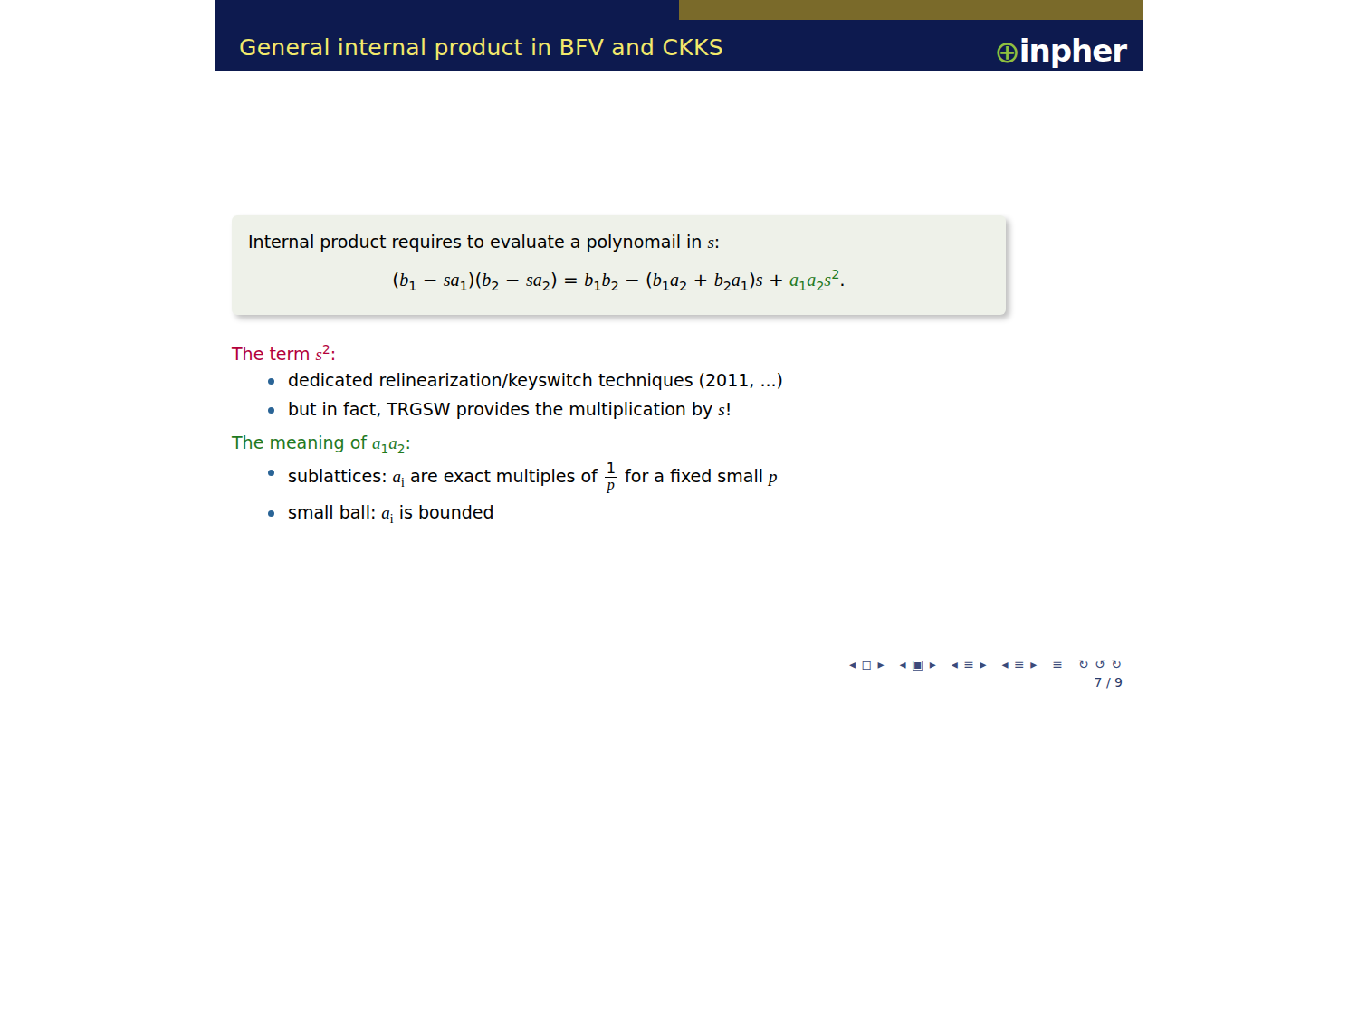General internal product in BFV and CKKS
⊕inpher
Internal product requires to evaluate a polynomail in s:
(b1 − sa1)(b2 − sa2) = b1b2 − (b1a2 + b2a1)s + a1a2s2.
The term s2:
dedicated relinearization/keyswitch techniques (2011, ...)
but in fact, TRGSW provides the multiplication by s!
The meaning of a1a2:
sublattices: ai are exact multiples of 1 p for a fixed small p
small ball: ai is bounded
◂ ◻ ▸ ◂ ▣ ▸ ◂ ≡ ▸ ◂ ≡ ▸ ≡ ↻ ↺ ↻
7 / 9